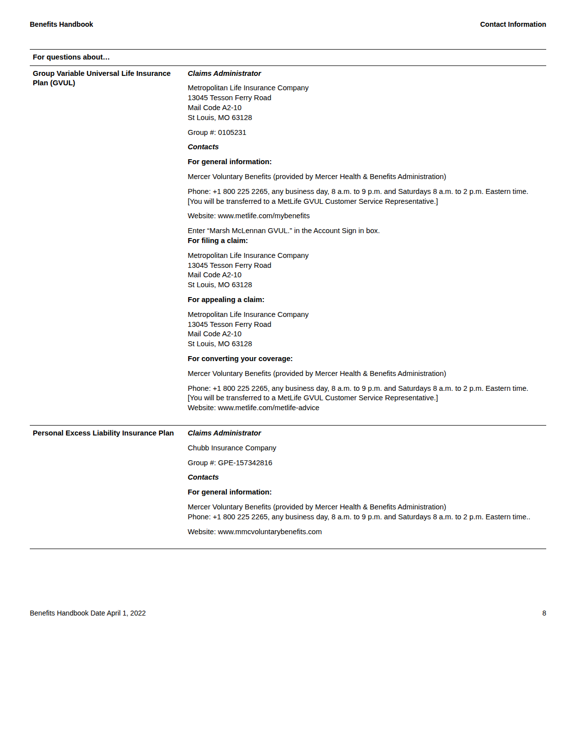Benefits Handbook Contact Information
| For questions about… |
| --- |
| Group Variable Universal Life Insurance Plan (GVUL) | Claims Administrator Metropolitan Life Insurance Company 13045 Tesson Ferry Road Mail Code A2-10 St Louis, MO 63128 Group #: 0105231 Contacts For general information: Mercer Voluntary Benefits (provided by Mercer Health & Benefits Administration) Phone: +1 800 225 2265, any business day, 8 a.m. to 9 p.m. and Saturdays 8 a.m. to 2 p.m. Eastern time. [You will be transferred to a MetLife GVUL Customer Service Representative.] Website: www.metlife.com/mybenefits Enter “Marsh McLennan GVUL.” in the Account Sign in box. For filing a claim: Metropolitan Life Insurance Company 13045 Tesson Ferry Road Mail Code A2-10 St Louis, MO 63128 For appealing a claim: Metropolitan Life Insurance Company 13045 Tesson Ferry Road Mail Code A2-10 St Louis, MO 63128 For converting your coverage: Mercer Voluntary Benefits (provided by Mercer Health & Benefits Administration) Phone: +1 800 225 2265, any business day, 8 a.m. to 9 p.m. and Saturdays 8 a.m. to 2 p.m. Eastern time. [You will be transferred to a MetLife GVUL Customer Service Representative.] Website: www.metlife.com/metlife-advice |
| Personal Excess Liability Insurance Plan | Claims Administrator Chubb Insurance Company Group #: GPE-157342816 Contacts For general information: Mercer Voluntary Benefits (provided by Mercer Health & Benefits Administration) Phone: +1 800 225 2265, any business day, 8 a.m. to 9 p.m. and Saturdays 8 a.m. to 2 p.m. Eastern time.. Website: www.mmcvoluntarybenefits.com |
Benefits Handbook Date April 1, 2022 8